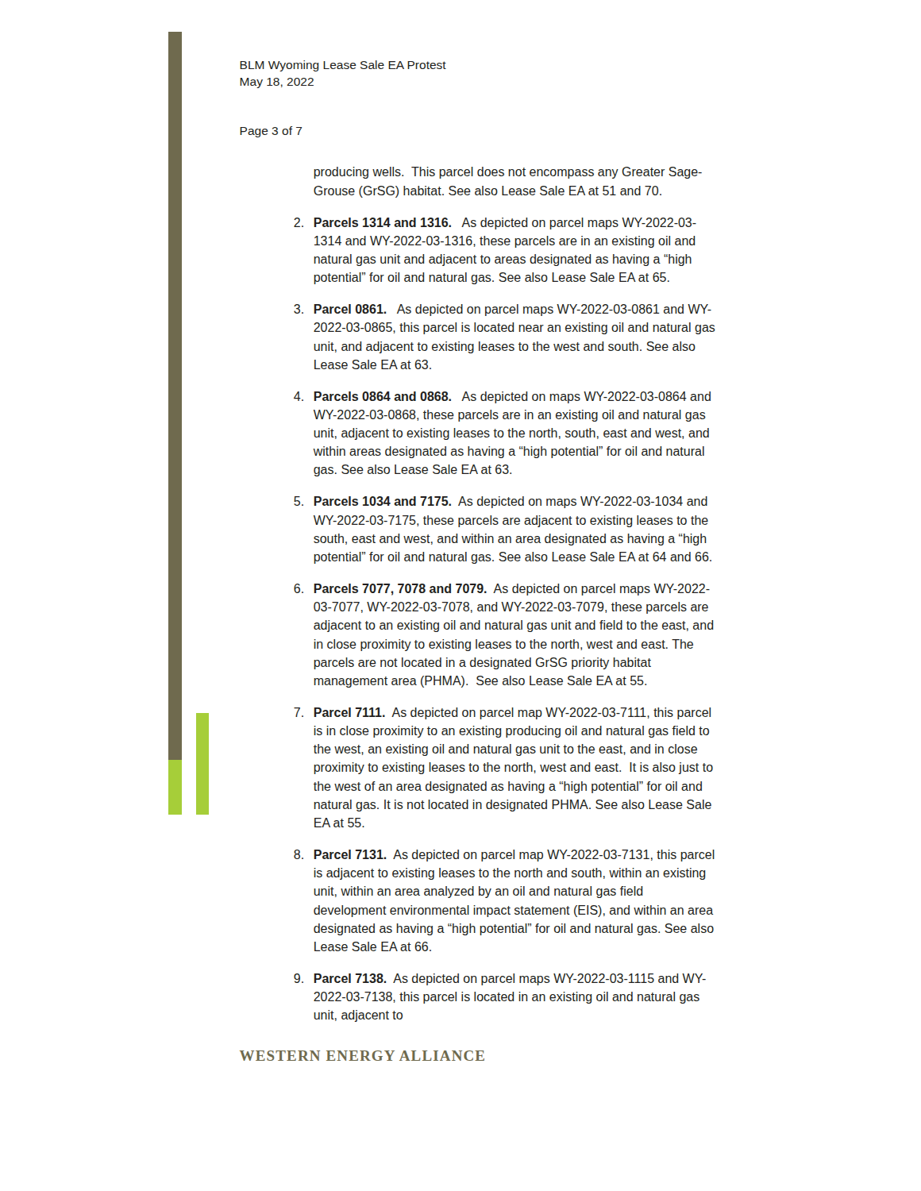BLM Wyoming Lease Sale EA Protest
May 18, 2022
Page 3 of 7
producing wells. This parcel does not encompass any Greater Sage-Grouse (GrSG) habitat. See also Lease Sale EA at 51 and 70.
2. Parcels 1314 and 1316. As depicted on parcel maps WY-2022-03-1314 and WY-2022-03-1316, these parcels are in an existing oil and natural gas unit and adjacent to areas designated as having a “high potential” for oil and natural gas. See also Lease Sale EA at 65.
3. Parcel 0861. As depicted on parcel maps WY-2022-03-0861 and WY-2022-03-0865, this parcel is located near an existing oil and natural gas unit, and adjacent to existing leases to the west and south. See also Lease Sale EA at 63.
4. Parcels 0864 and 0868. As depicted on maps WY-2022-03-0864 and WY-2022-03-0868, these parcels are in an existing oil and natural gas unit, adjacent to existing leases to the north, south, east and west, and within areas designated as having a “high potential” for oil and natural gas. See also Lease Sale EA at 63.
5. Parcels 1034 and 7175. As depicted on maps WY-2022-03-1034 and WY-2022-03-7175, these parcels are adjacent to existing leases to the south, east and west, and within an area designated as having a “high potential” for oil and natural gas. See also Lease Sale EA at 64 and 66.
6. Parcels 7077, 7078 and 7079. As depicted on parcel maps WY-2022-03-7077, WY-2022-03-7078, and WY-2022-03-7079, these parcels are adjacent to an existing oil and natural gas unit and field to the east, and in close proximity to existing leases to the north, west and east. The parcels are not located in a designated GrSG priority habitat management area (PHMA). See also Lease Sale EA at 55.
7. Parcel 7111. As depicted on parcel map WY-2022-03-7111, this parcel is in close proximity to an existing producing oil and natural gas field to the west, an existing oil and natural gas unit to the east, and in close proximity to existing leases to the north, west and east. It is also just to the west of an area designated as having a “high potential” for oil and natural gas. It is not located in designated PHMA. See also Lease Sale EA at 55.
8. Parcel 7131. As depicted on parcel map WY-2022-03-7131, this parcel is adjacent to existing leases to the north and south, within an existing unit, within an area analyzed by an oil and natural gas field development environmental impact statement (EIS), and within an area designated as having a “high potential” for oil and natural gas. See also Lease Sale EA at 66.
9. Parcel 7138. As depicted on parcel maps WY-2022-03-1115 and WY-2022-03-7138, this parcel is located in an existing oil and natural gas unit, adjacent to
WESTERN ENERGY ALLIANCE